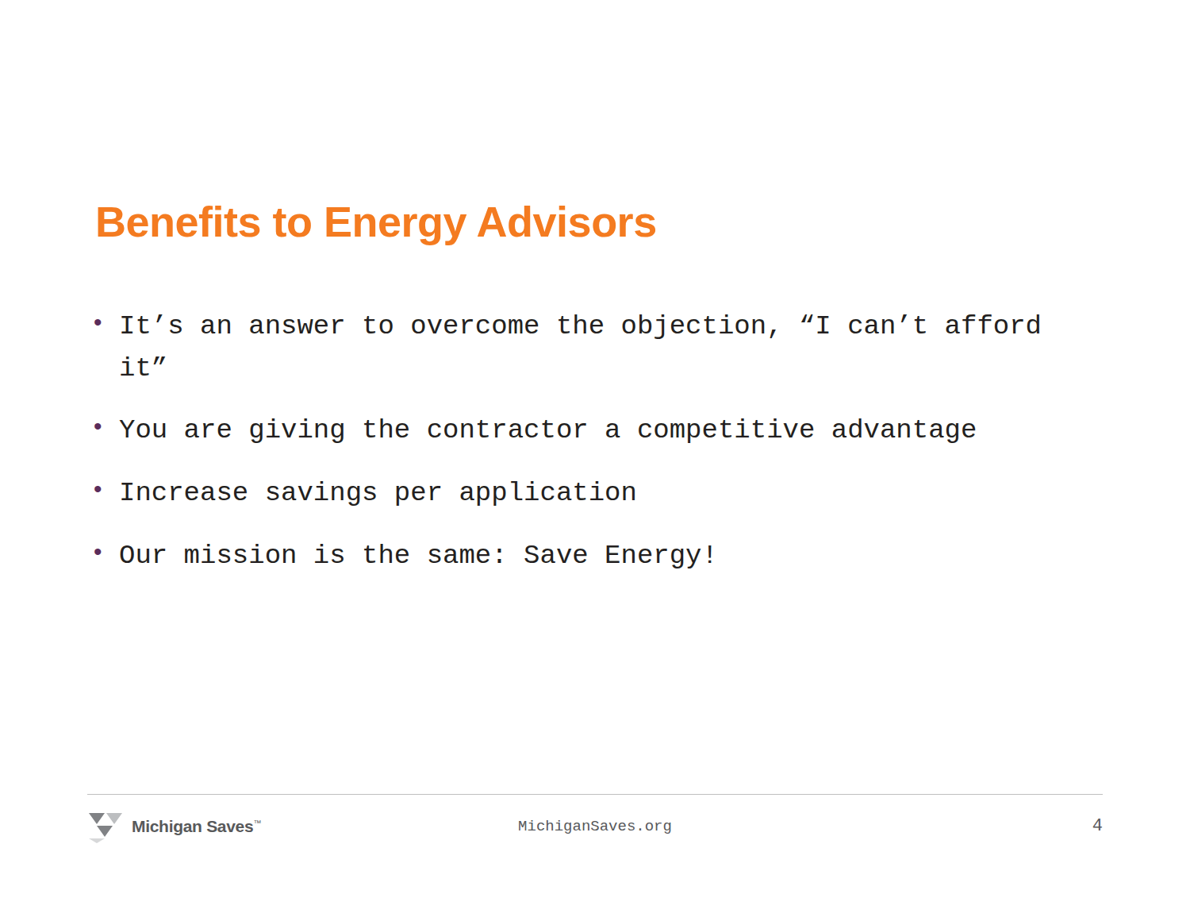Benefits to Energy Advisors
It’s an answer to overcome the objection, “I can’t afford it”
You are giving the contractor a competitive advantage
Increase savings per application
Our mission is the same: Save Energy!
Michigan Saves™
MichiganSaves.org
4